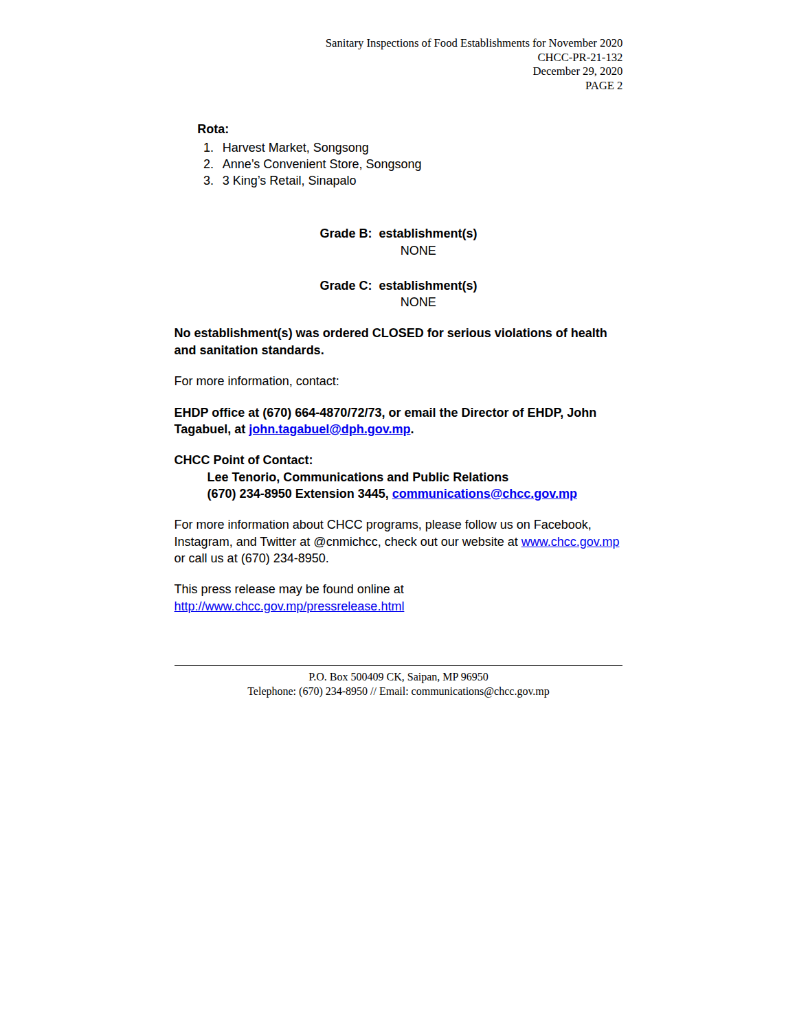Sanitary Inspections of Food Establishments for November 2020
CHCC-PR-21-132
December 29, 2020
PAGE 2
Rota:
Harvest Market, Songsong
Anne’s Convenient Store, Songsong
3 King’s Retail, Sinapalo
Grade B: establishment(s)
NONE
Grade C: establishment(s)
NONE
No establishment(s) was ordered CLOSED for serious violations of health and sanitation standards.
For more information, contact:
EHDP office at (670) 664-4870/72/73, or email the Director of EHDP, John Tagabuel, at john.tagabuel@dph.gov.mp.
CHCC Point of Contact:
Lee Tenorio, Communications and Public Relations
(670) 234-8950 Extension 3445, communications@chcc.gov.mp
For more information about CHCC programs, please follow us on Facebook, Instagram, and Twitter at @cnmichcc, check out our website at www.chcc.gov.mp or call us at (670) 234-8950.
This press release may be found online at http://www.chcc.gov.mp/pressrelease.html
P.O. Box 500409 CK, Saipan, MP 96950
Telephone: (670) 234-8950 // Email: communications@chcc.gov.mp